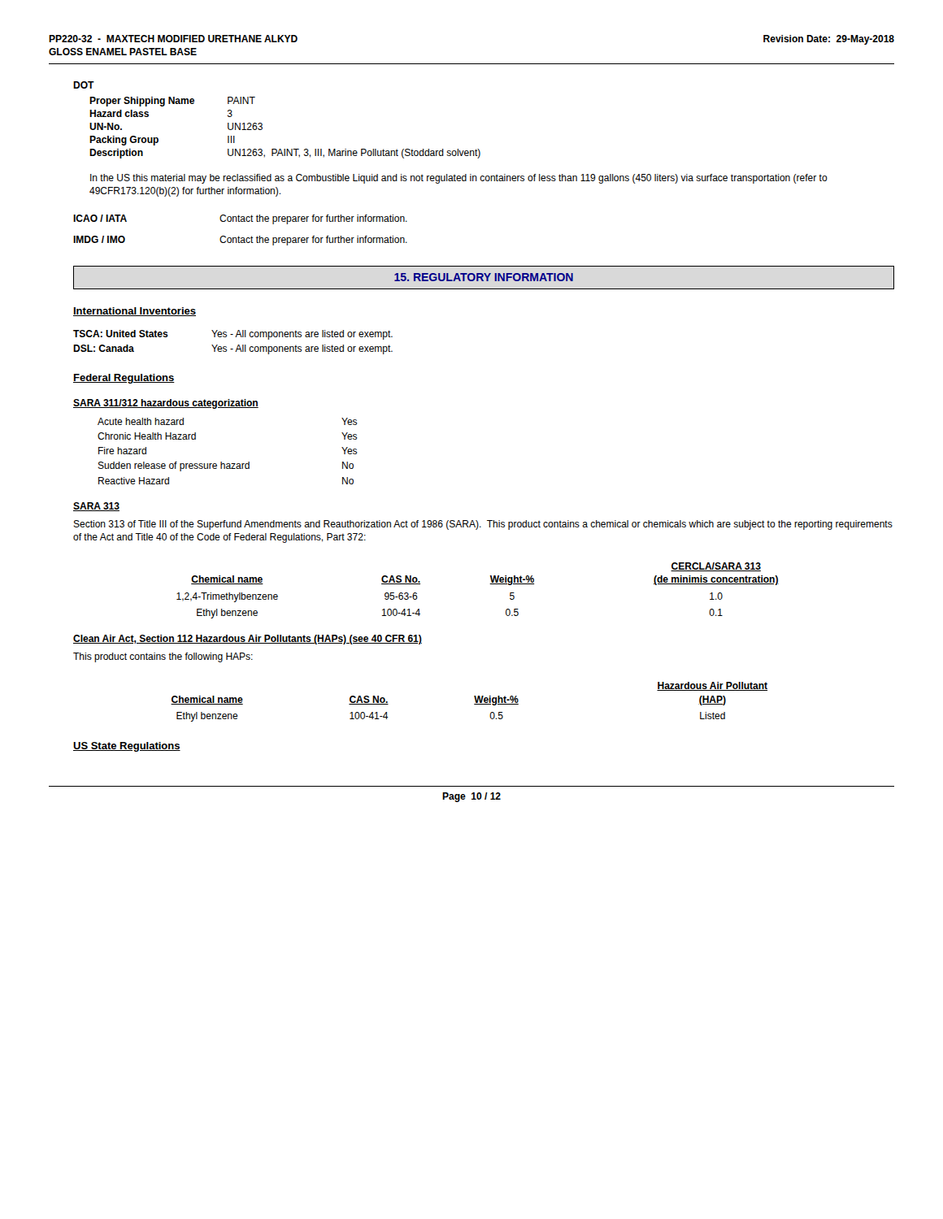PP220-32 - MAXTECH MODIFIED URETHANE ALKYD
GLOSS ENAMEL PASTEL BASE
Revision Date: 29-May-2018
DOT
| Proper Shipping Name | PAINT |
| Hazard class | 3 |
| UN-No. | UN1263 |
| Packing Group | III |
| Description | UN1263, PAINT, 3, III, Marine Pollutant (Stoddard solvent) |
In the US this material may be reclassified as a Combustible Liquid and is not regulated in containers of less than 119 gallons (450 liters) via surface transportation (refer to 49CFR173.120(b)(2) for further information).
| ICAO / IATA | Contact the preparer for further information. |
| IMDG / IMO | Contact the preparer for further information. |
15. REGULATORY INFORMATION
International Inventories
| TSCA: United States | Yes - All components are listed or exempt. |
| DSL: Canada | Yes - All components are listed or exempt. |
Federal Regulations
SARA 311/312 hazardous categorization
| Acute health hazard | Yes |
| Chronic Health Hazard | Yes |
| Fire hazard | Yes |
| Sudden release of pressure hazard | No |
| Reactive Hazard | No |
SARA 313
Section 313 of Title III of the Superfund Amendments and Reauthorization Act of 1986 (SARA). This product contains a chemical or chemicals which are subject to the reporting requirements of the Act and Title 40 of the Code of Federal Regulations, Part 372:
| Chemical name | CAS No. | Weight-% | CERCLA/SARA 313 (de minimis concentration) |
| --- | --- | --- | --- |
| 1,2,4-Trimethylbenzene | 95-63-6 | 5 | 1.0 |
| Ethyl benzene | 100-41-4 | 0.5 | 0.1 |
Clean Air Act, Section 112 Hazardous Air Pollutants (HAPs) (see 40 CFR 61)
This product contains the following HAPs:
| Chemical name | CAS No. | Weight-% | Hazardous Air Pollutant (HAP) |
| --- | --- | --- | --- |
| Ethyl benzene | 100-41-4 | 0.5 | Listed |
US State Regulations
Page 10 / 12